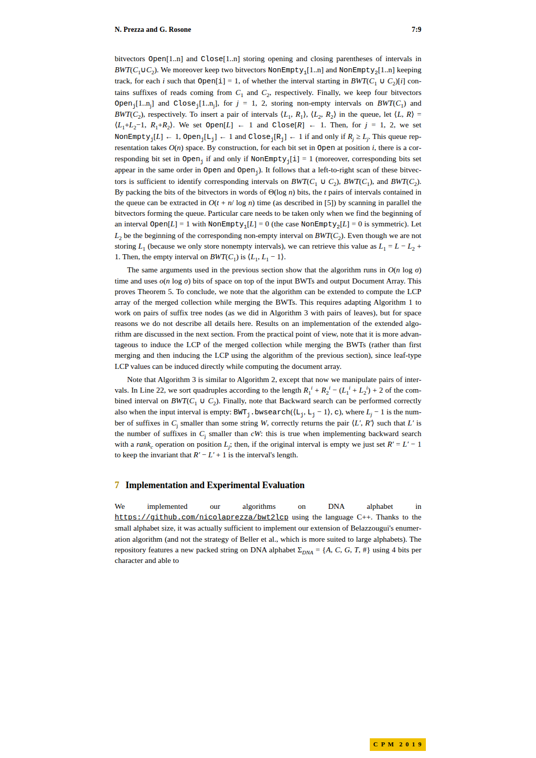N. Prezza and G. Rosone 7:9
bitvectors Open[1..n] and Close[1..n] storing opening and closing parentheses of intervals in BWT(C1∪C2). We moreover keep two bitvectors NonEmpty1[1..n] and NonEmpty2[1..n] keeping track, for each i such that Open[i] = 1, of whether the interval starting in BWT(C1 ∪ C2)[i] contains suffixes of reads coming from C1 and C2, respectively. Finally, we keep four bitvectors Openj[1..nj] and Closej[1..nj], for j = 1, 2, storing non-empty intervals on BWT(C1) and BWT(C2), respectively. To insert a pair of intervals ⟨L1, R1⟩, ⟨L2, R2⟩ in the queue, let ⟨L, R⟩ = ⟨L1+L2−1, R1+R2⟩. We set Open[L] ← 1 and Close[R] ← 1. Then, for j = 1, 2, we set NonEmptyj[L] ← 1, Openj[Lj] ← 1 and Closej[Rj] ← 1 if and only if Rj ≥ Lj. This queue representation takes O(n) space. By construction, for each bit set in Open at position i, there is a corresponding bit set in Openj if and only if NonEmptyj[i] = 1 (moreover, corresponding bits set appear in the same order in Open and Openj). It follows that a left-to-right scan of these bitvectors is sufficient to identify corresponding intervals on BWT(C1 ∪ C2), BWT(C1), and BWT(C2). By packing the bits of the bitvectors in words of Θ(log n) bits, the t pairs of intervals contained in the queue can be extracted in O(t + n/ log n) time (as described in [5]) by scanning in parallel the bitvectors forming the queue. Particular care needs to be taken only when we find the beginning of an interval Open[L] = 1 with NonEmpty1[L] = 0 (the case NonEmpty2[L] = 0 is symmetric). Let L2 be the beginning of the corresponding non-empty interval on BWT(C2). Even though we are not storing L1 (because we only store nonempty intervals), we can retrieve this value as L1 = L − L2 + 1. Then, the empty interval on BWT(C1) is ⟨L1, L1 − 1⟩.
The same arguments used in the previous section show that the algorithm runs in O(n log σ) time and uses o(n log σ) bits of space on top of the input BWTs and output Document Array. This proves Theorem 5. To conclude, we note that the algorithm can be extended to compute the LCP array of the merged collection while merging the BWTs. This requires adapting Algorithm 1 to work on pairs of suffix tree nodes (as we did in Algorithm 3 with pairs of leaves), but for space reasons we do not describe all details here. Results on an implementation of the extended algorithm are discussed in the next section. From the practical point of view, note that it is more advantageous to induce the LCP of the merged collection while merging the BWTs (rather than first merging and then inducing the LCP using the algorithm of the previous section), since leaf-type LCP values can be induced directly while computing the document array.
Note that Algorithm 3 is similar to Algorithm 2, except that now we manipulate pairs of intervals. In Line 22, we sort quadruples according to the length R1i + R2i − (L1i + L2i) + 2 of the combined interval on BWT(C1 ∪ C2). Finally, note that Backward search can be performed correctly also when the input interval is empty: BWTj.bwsearch(⟨Lj, Lj − 1⟩, c), where Lj − 1 is the number of suffixes in Cj smaller than some string W, correctly returns the pair ⟨L′, R′⟩ such that L′ is the number of suffixes in Cj smaller than cW: this is true when implementing backward search with a rankc operation on position Lj; then, if the original interval is empty we just set R′ = L′ − 1 to keep the invariant that R′ − L′ + 1 is the interval's length.
7 Implementation and Experimental Evaluation
We implemented our algorithms on DNA alphabet in https://github.com/nicolaprezza/bwt2lcp using the language C++. Thanks to the small alphabet size, it was actually sufficient to implement our extension of Belazzougui's enumeration algorithm (and not the strategy of Beller et al., which is more suited to large alphabets). The repository features a new packed string on DNA alphabet ΣDNA = {A, C, G, T, #} using 4 bits per character and able to
C P M 2 0 1 9